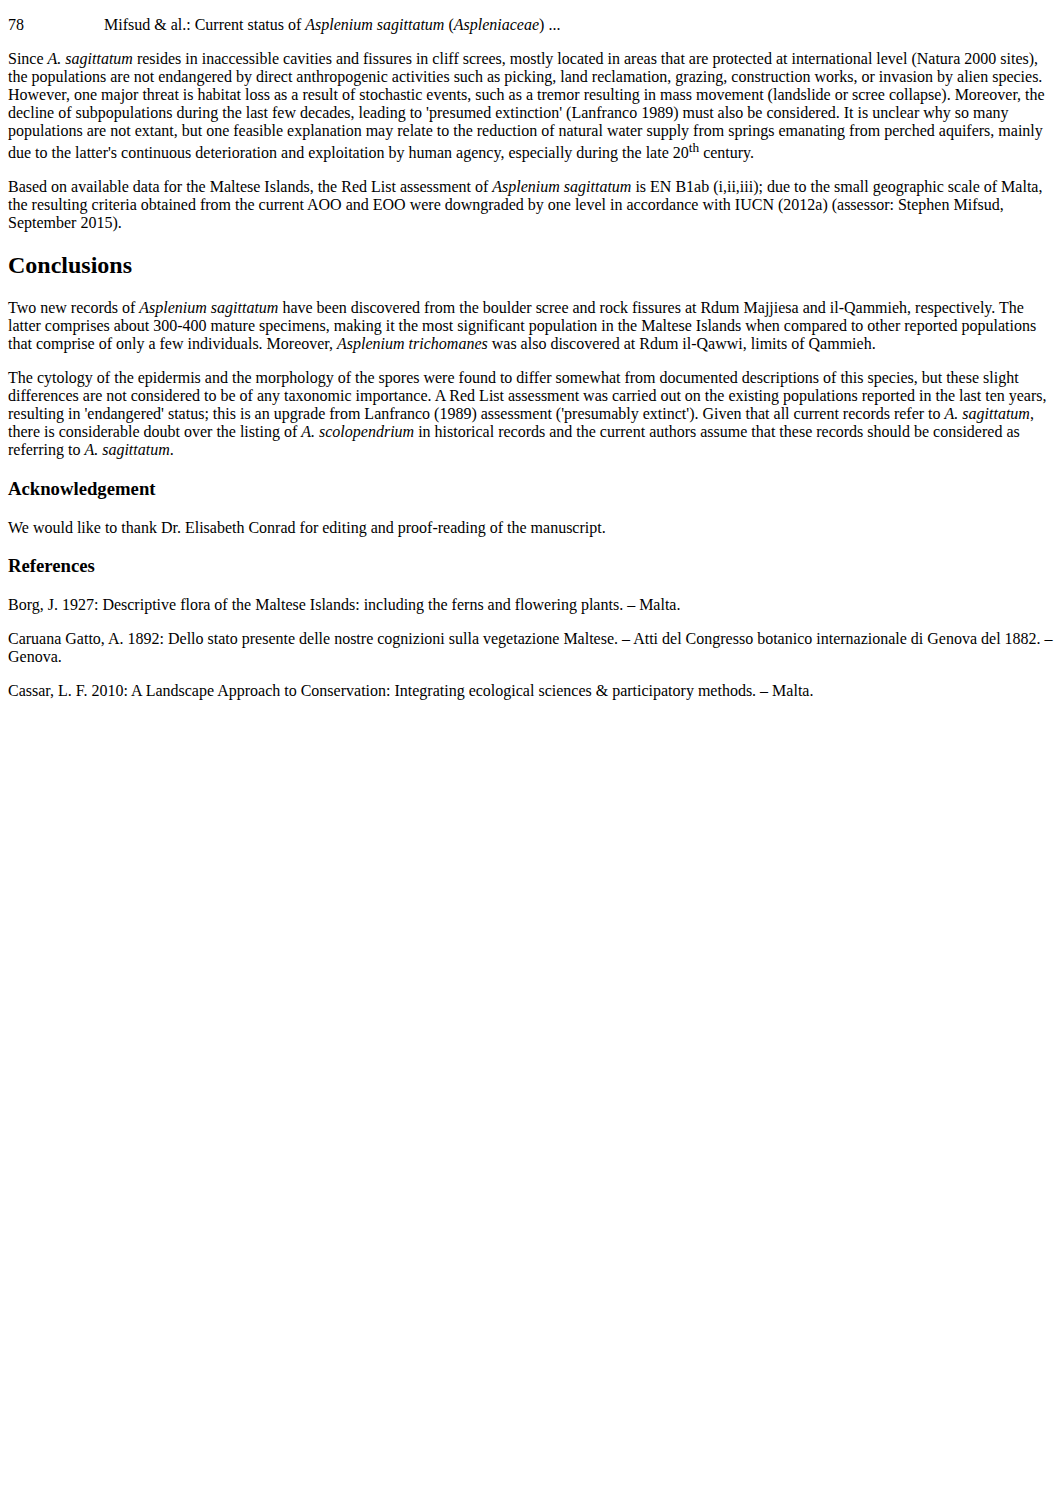78     Mifsud & al.: Current status of Asplenium sagittatum (Aspleniaceae) ...
Since A. sagittatum resides in inaccessible cavities and fissures in cliff screes, mostly located in areas that are protected at international level (Natura 2000 sites), the populations are not endangered by direct anthropogenic activities such as picking, land reclamation, grazing, construction works, or invasion by alien species. However, one major threat is habitat loss as a result of stochastic events, such as a tremor resulting in mass movement (landslide or scree collapse). Moreover, the decline of subpopulations during the last few decades, leading to 'presumed extinction' (Lanfranco 1989) must also be considered. It is unclear why so many populations are not extant, but one feasible explanation may relate to the reduction of natural water supply from springs emanating from perched aquifers, mainly due to the latter's continuous deterioration and exploitation by human agency, especially during the late 20th century.
Based on available data for the Maltese Islands, the Red List assessment of Asplenium sagittatum is EN B1ab (i,ii,iii); due to the small geographic scale of Malta, the resulting criteria obtained from the current AOO and EOO were downgraded by one level in accordance with IUCN (2012a) (assessor: Stephen Mifsud, September 2015).
Conclusions
Two new records of Asplenium sagittatum have been discovered from the boulder scree and rock fissures at Rdum Majjiesa and il-Qammieh, respectively. The latter comprises about 300-400 mature specimens, making it the most significant population in the Maltese Islands when compared to other reported populations that comprise of only a few individuals. Moreover, Asplenium trichomanes was also discovered at Rdum il-Qawwi, limits of Qammieh.
The cytology of the epidermis and the morphology of the spores were found to differ somewhat from documented descriptions of this species, but these slight differences are not considered to be of any taxonomic importance. A Red List assessment was carried out on the existing populations reported in the last ten years, resulting in 'endangered' status; this is an upgrade from Lanfranco (1989) assessment ('presumably extinct'). Given that all current records refer to A. sagittatum, there is considerable doubt over the listing of A. scolopendrium in historical records and the current authors assume that these records should be considered as referring to A. sagittatum.
Acknowledgement
We would like to thank Dr. Elisabeth Conrad for editing and proof-reading of the manuscript.
References
Borg, J. 1927: Descriptive flora of the Maltese Islands: including the ferns and flowering plants. – Malta.
Caruana Gatto, A. 1892: Dello stato presente delle nostre cognizioni sulla vegetazione Maltese. – Atti del Congresso botanico internazionale di Genova del 1882. – Genova.
Cassar, L. F. 2010: A Landscape Approach to Conservation: Integrating ecological sciences & participatory methods. – Malta.